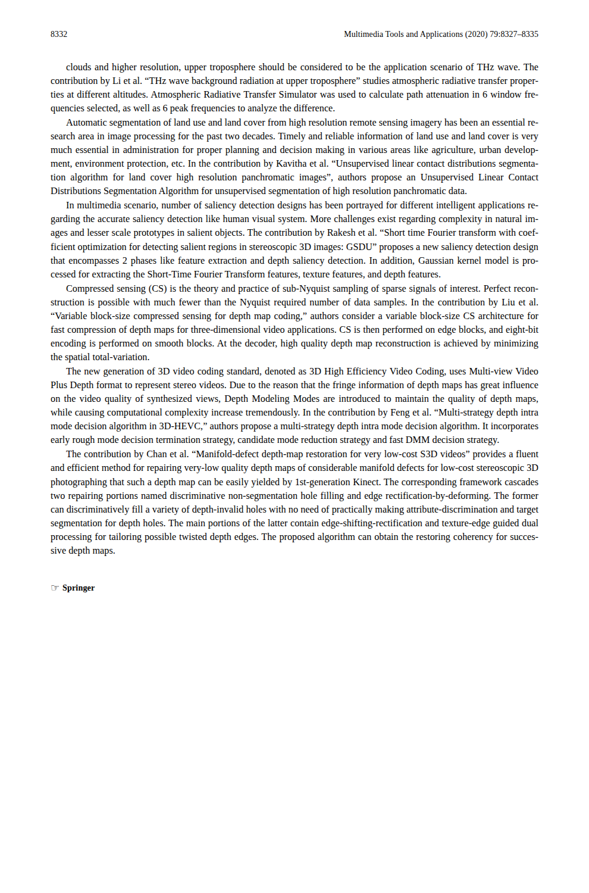8332 Multimedia Tools and Applications (2020) 79:8327–8335
clouds and higher resolution, upper troposphere should be considered to be the application scenario of THz wave. The contribution by Li et al. “THz wave background radiation at upper troposphere” studies atmospheric radiative transfer properties at different altitudes. Atmospheric Radiative Transfer Simulator was used to calculate path attenuation in 6 window frequencies selected, as well as 6 peak frequencies to analyze the difference.
Automatic segmentation of land use and land cover from high resolution remote sensing imagery has been an essential research area in image processing for the past two decades. Timely and reliable information of land use and land cover is very much essential in administration for proper planning and decision making in various areas like agriculture, urban development, environment protection, etc. In the contribution by Kavitha et al. “Unsupervised linear contact distributions segmentation algorithm for land cover high resolution panchromatic images”, authors propose an Unsupervised Linear Contact Distributions Segmentation Algorithm for unsupervised segmentation of high resolution panchromatic data.
In multimedia scenario, number of saliency detection designs has been portrayed for different intelligent applications regarding the accurate saliency detection like human visual system. More challenges exist regarding complexity in natural images and lesser scale prototypes in salient objects. The contribution by Rakesh et al. “Short time Fourier transform with coefficient optimization for detecting salient regions in stereoscopic 3D images: GSDU” proposes a new saliency detection design that encompasses 2 phases like feature extraction and depth saliency detection. In addition, Gaussian kernel model is processed for extracting the Short-Time Fourier Transform features, texture features, and depth features.
Compressed sensing (CS) is the theory and practice of sub-Nyquist sampling of sparse signals of interest. Perfect reconstruction is possible with much fewer than the Nyquist required number of data samples. In the contribution by Liu et al. “Variable block-size compressed sensing for depth map coding,” authors consider a variable block-size CS architecture for fast compression of depth maps for three-dimensional video applications. CS is then performed on edge blocks, and eight-bit encoding is performed on smooth blocks. At the decoder, high quality depth map reconstruction is achieved by minimizing the spatial total-variation.
The new generation of 3D video coding standard, denoted as 3D High Efficiency Video Coding, uses Multi-view Video Plus Depth format to represent stereo videos. Due to the reason that the fringe information of depth maps has great influence on the video quality of synthesized views, Depth Modeling Modes are introduced to maintain the quality of depth maps, while causing computational complexity increase tremendously. In the contribution by Feng et al. “Multi-strategy depth intra mode decision algorithm in 3D-HEVC,” authors propose a multi-strategy depth intra mode decision algorithm. It incorporates early rough mode decision termination strategy, candidate mode reduction strategy and fast DMM decision strategy.
The contribution by Chan et al. “Manifold-defect depth-map restoration for very low-cost S3D videos” provides a fluent and efficient method for repairing very-low quality depth maps of considerable manifold defects for low-cost stereoscopic 3D photographing that such a depth map can be easily yielded by 1st-generation Kinect. The corresponding framework cascades two repairing portions named discriminative non-segmentation hole filling and edge rectification-by-deforming. The former can discriminatively fill a variety of depth-invalid holes with no need of practically making attribute-discrimination and target segmentation for depth holes. The main portions of the latter contain edge-shifting-rectification and texture-edge guided dual processing for tailoring possible twisted depth edges. The proposed algorithm can obtain the restoring coherency for successive depth maps.
☞ Springer